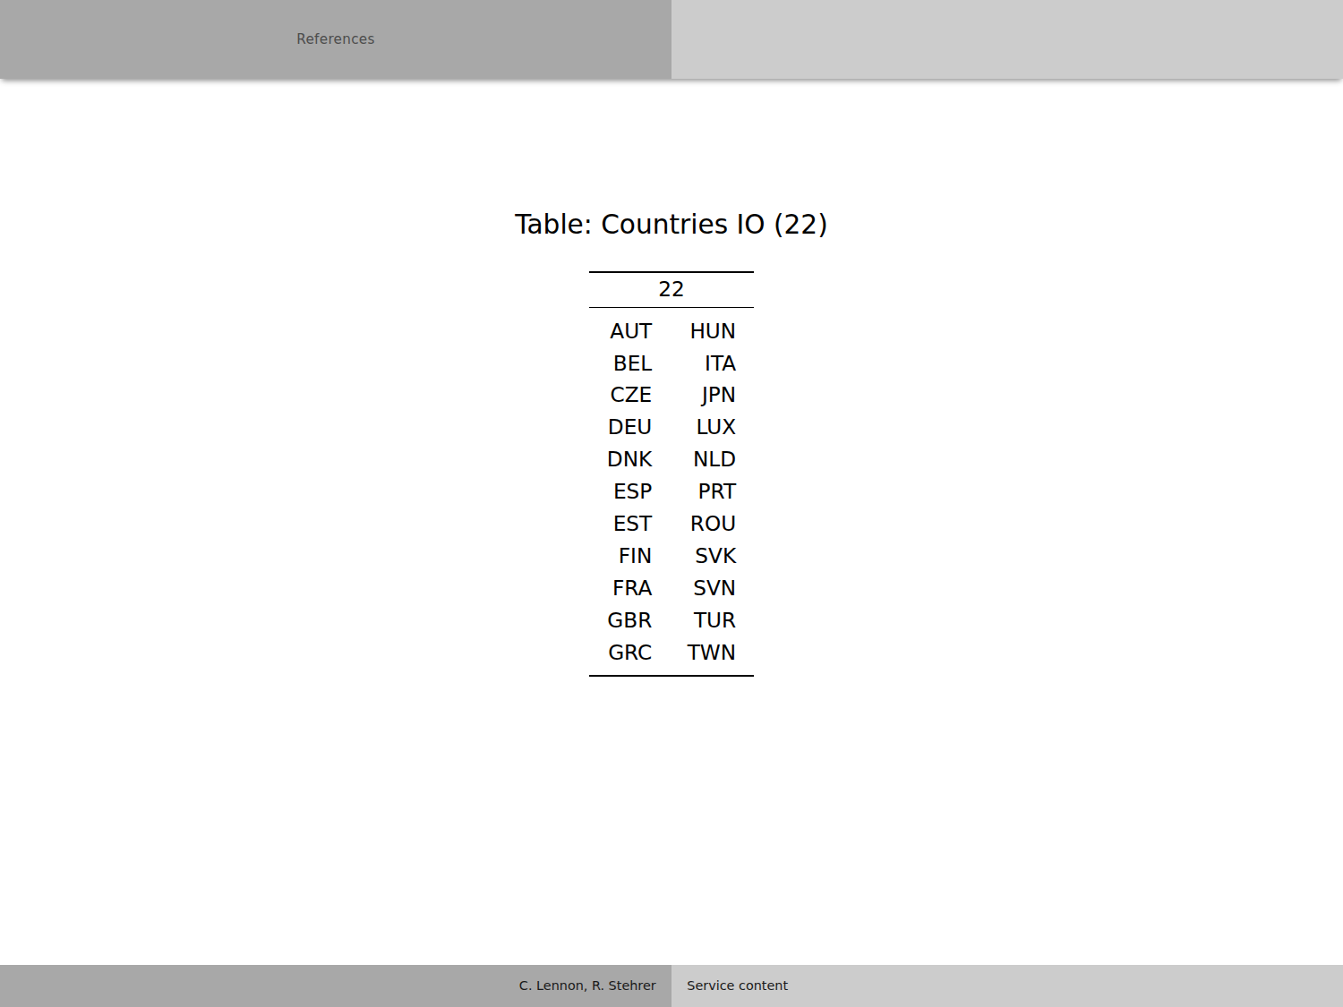References
Table: Countries IO (22)
| 22 |
| --- |
| AUT | HUN |
| BEL | ITA |
| CZE | JPN |
| DEU | LUX |
| DNK | NLD |
| ESP | PRT |
| EST | ROU |
| FIN | SVK |
| FRA | SVN |
| GBR | TUR |
| GRC | TWN |
C. Lennon, R. Stehrer
Service content